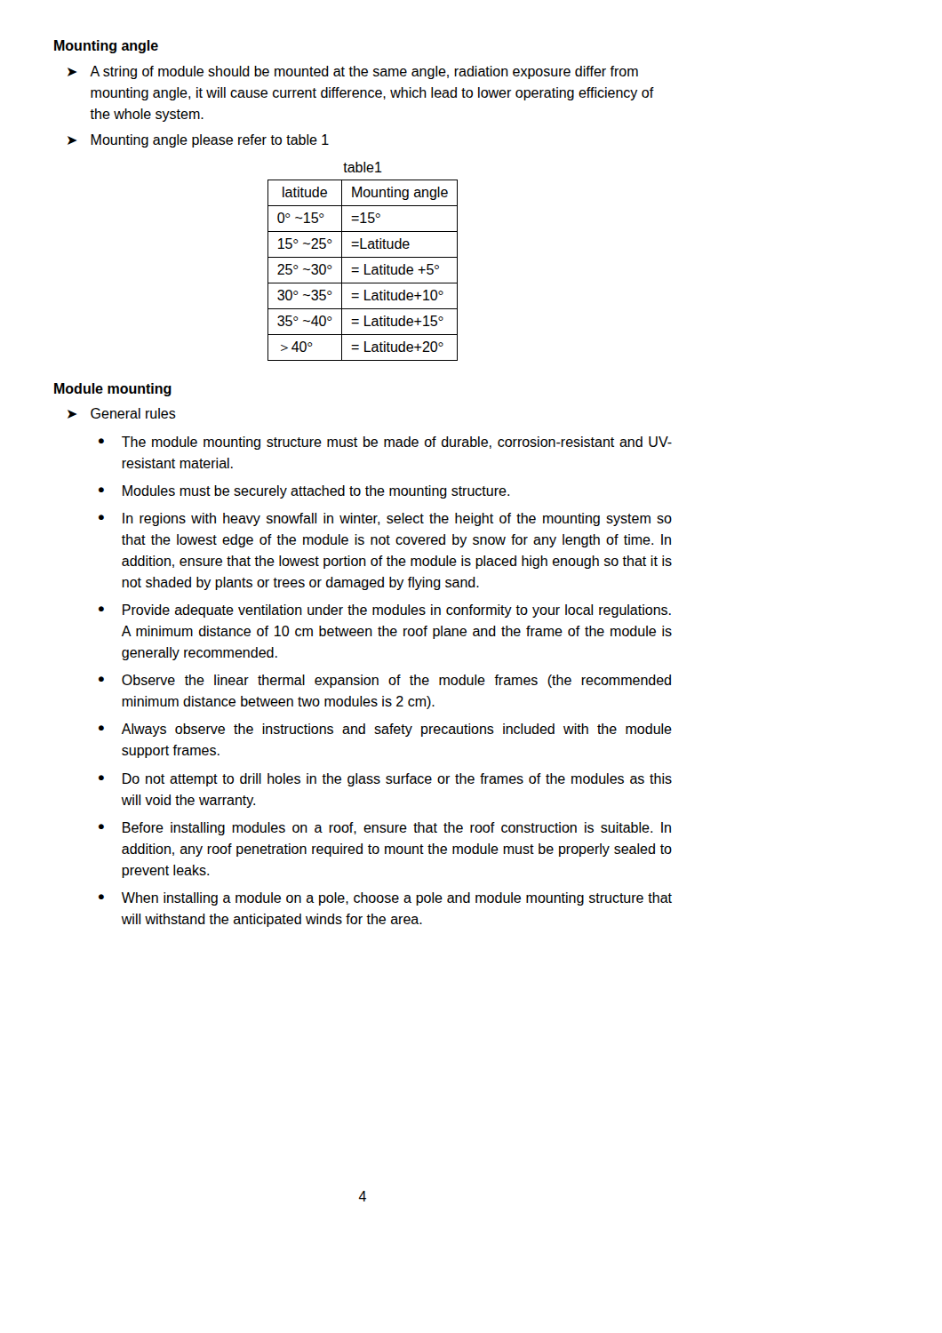Mounting angle
A string of module should be mounted at the same angle, radiation exposure differ from mounting angle, it will cause current difference, which lead to lower operating efficiency of the whole system.
Mounting angle please refer to table 1
table1
| latitude | Mounting angle |
| --- | --- |
| 0 ° ~15 ° | =15 ° |
| 15 ° ~25 ° | =Latitude |
| 25 ° ~30 ° | = Latitude +5 ° |
| 30 ° ~35 ° | = Latitude+10 ° |
| 35 ° ~40 ° | = Latitude+15 ° |
| ＞ 40 ° | = Latitude+20 ° |
Module mounting
General rules
The module mounting structure must be made of durable, corrosion-resistant and UV-resistant material.
Modules must be securely attached to the mounting structure.
In regions with heavy snowfall in winter, select the height of the mounting system so that the lowest edge of the module is not covered by snow for any length of time. In addition, ensure that the lowest portion of the module is placed high enough so that it is not shaded by plants or trees or damaged by flying sand.
Provide adequate ventilation under the modules in conformity to your local regulations. A minimum distance of 10 cm between the roof plane and the frame of the module is generally recommended.
Observe the linear thermal expansion of the module frames (the recommended minimum distance between two modules is 2 cm).
Always observe the instructions and safety precautions included with the module support frames.
Do not attempt to drill holes in the glass surface or the frames of the modules as this will void the warranty.
Before installing modules on a roof, ensure that the roof construction is suitable. In addition, any roof penetration required to mount the module must be properly sealed to prevent leaks.
When installing a module on a pole, choose a pole and module mounting structure that will withstand the anticipated winds for the area.
4